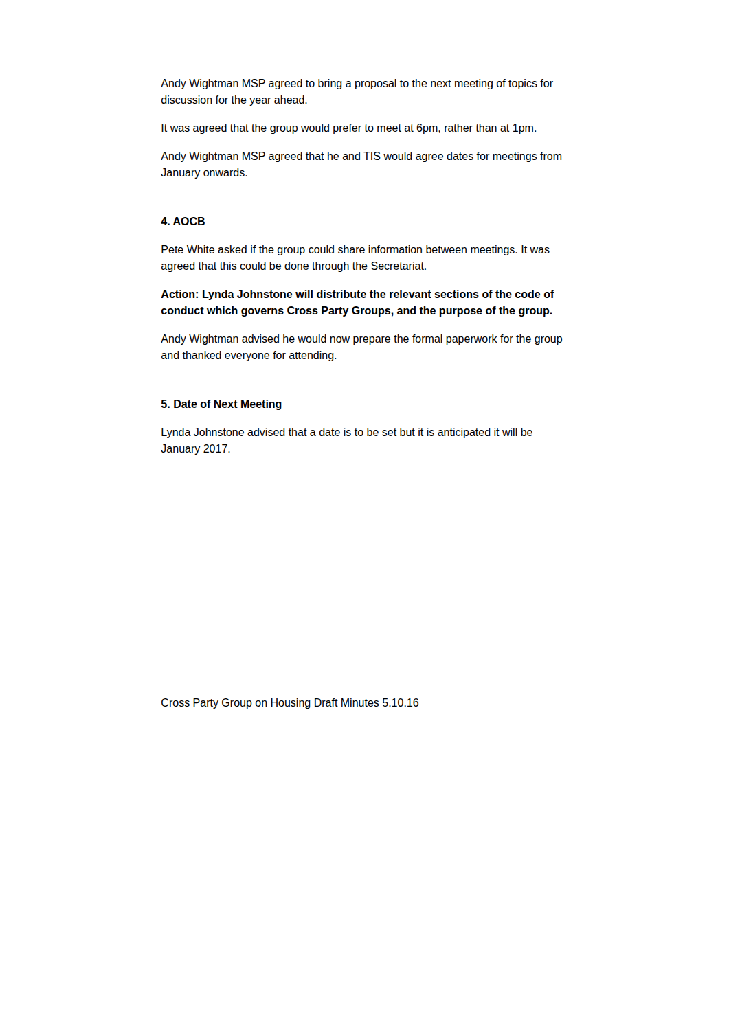Andy Wightman MSP agreed to bring a proposal to the next meeting of topics for discussion for the year ahead.
It was agreed that the group would prefer to meet at 6pm, rather than at 1pm.
Andy Wightman MSP agreed that he and TIS would agree dates for meetings from January onwards.
4. AOCB
Pete White asked if the group could share information between meetings. It was agreed that this could be done through the Secretariat.
Action: Lynda Johnstone will distribute the relevant sections of the code of conduct which governs Cross Party Groups, and the purpose of the group.
Andy Wightman advised he would now prepare the formal paperwork for the group and thanked everyone for attending.
5. Date of Next Meeting
Lynda Johnstone advised that a date is to be set but it is anticipated it will be January 2017.
Cross Party Group on Housing Draft Minutes 5.10.16